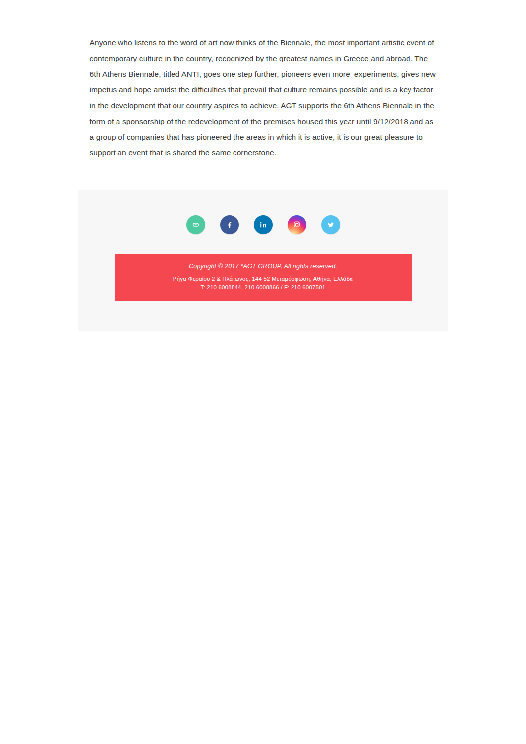Anyone who listens to the word of art now thinks of the Biennale, the most important artistic event of contemporary culture in the country, recognized by the greatest names in Greece and abroad. The 6th Athens Biennale, titled ANTI, goes one step further, pioneers even more, experiments, gives new impetus and hope amidst the difficulties that prevail that culture remains possible and is a key factor in the development that our country aspires to achieve. AGT supports the 6th Athens Biennale in the form of a sponsorship of the redevelopment of the premises housed this year until 9/12/2018 and as a group of companies that has pioneered the areas in which it is active, it is our great pleasure to support an event that is shared the same cornerstone.
Copyright © 2017 *AGT GROUP, All rights reserved.
Ρήγα Φεραίου 2 & Πλάτωνος, 144 52 Μεταμόρφωση, Αθήνα, Ελλάδα
T: 210 6008844, 210 6008866 / F: 210 6007501